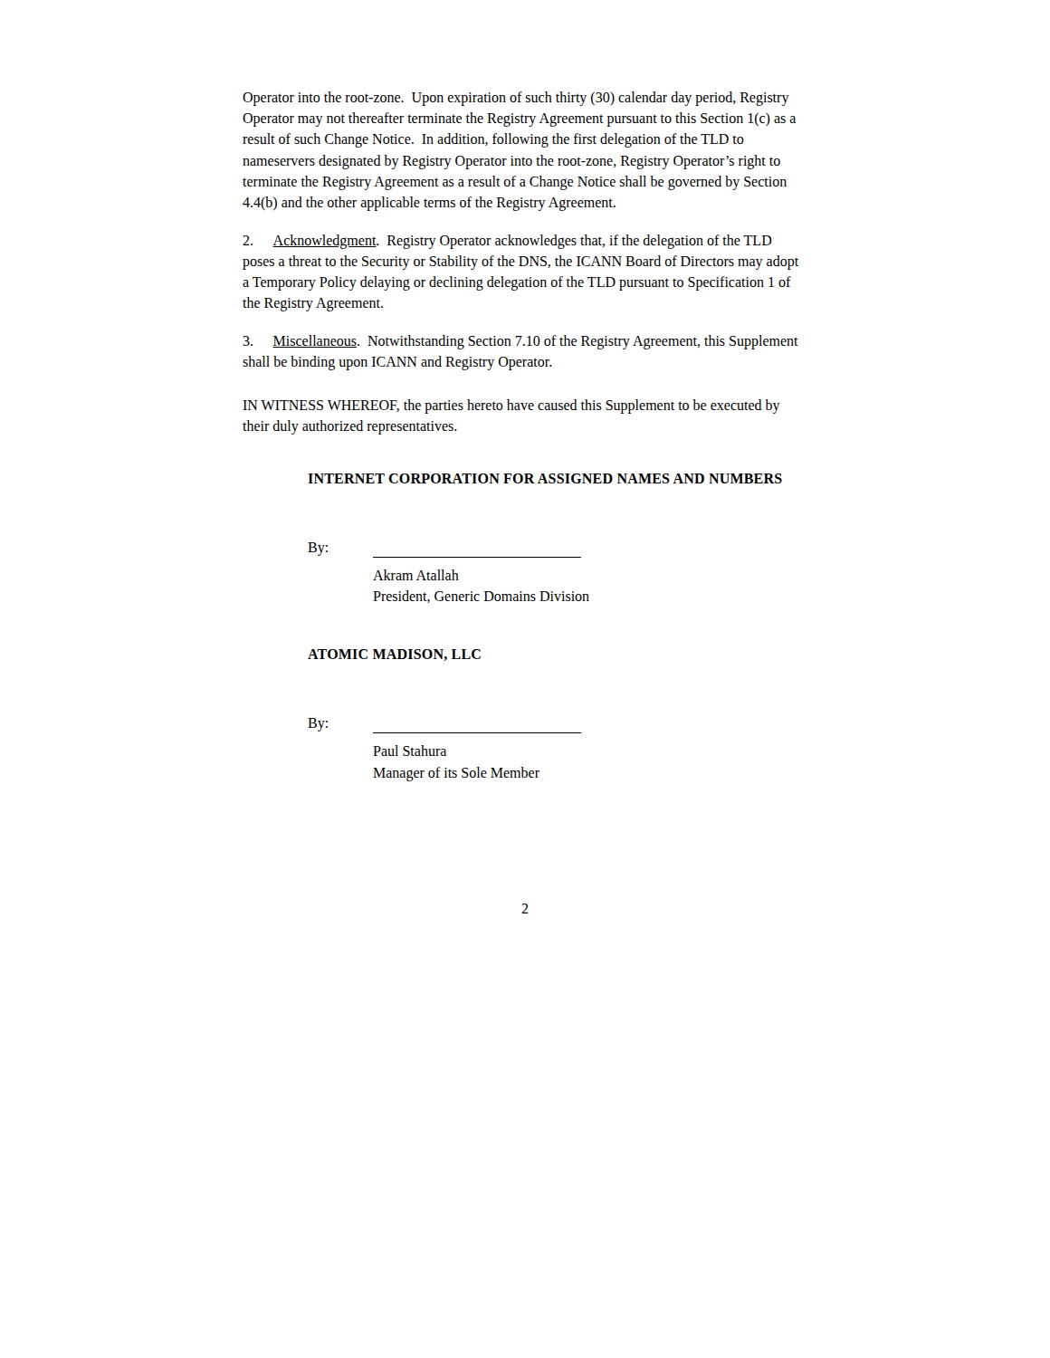Operator into the root-zone. Upon expiration of such thirty (30) calendar day period, Registry Operator may not thereafter terminate the Registry Agreement pursuant to this Section 1(c) as a result of such Change Notice. In addition, following the first delegation of the TLD to nameservers designated by Registry Operator into the root-zone, Registry Operator’s right to terminate the Registry Agreement as a result of a Change Notice shall be governed by Section 4.4(b) and the other applicable terms of the Registry Agreement.
2. Acknowledgment. Registry Operator acknowledges that, if the delegation of the TLD poses a threat to the Security or Stability of the DNS, the ICANN Board of Directors may adopt a Temporary Policy delaying or declining delegation of the TLD pursuant to Specification 1 of the Registry Agreement.
3. Miscellaneous. Notwithstanding Section 7.10 of the Registry Agreement, this Supplement shall be binding upon ICANN and Registry Operator.
IN WITNESS WHEREOF, the parties hereto have caused this Supplement to be executed by their duly authorized representatives.
INTERNET CORPORATION FOR ASSIGNED NAMES AND NUMBERS
By:
Akram Atallah
President, Generic Domains Division
ATOMIC MADISON, LLC
By:
Paul Stahura
Manager of its Sole Member
2